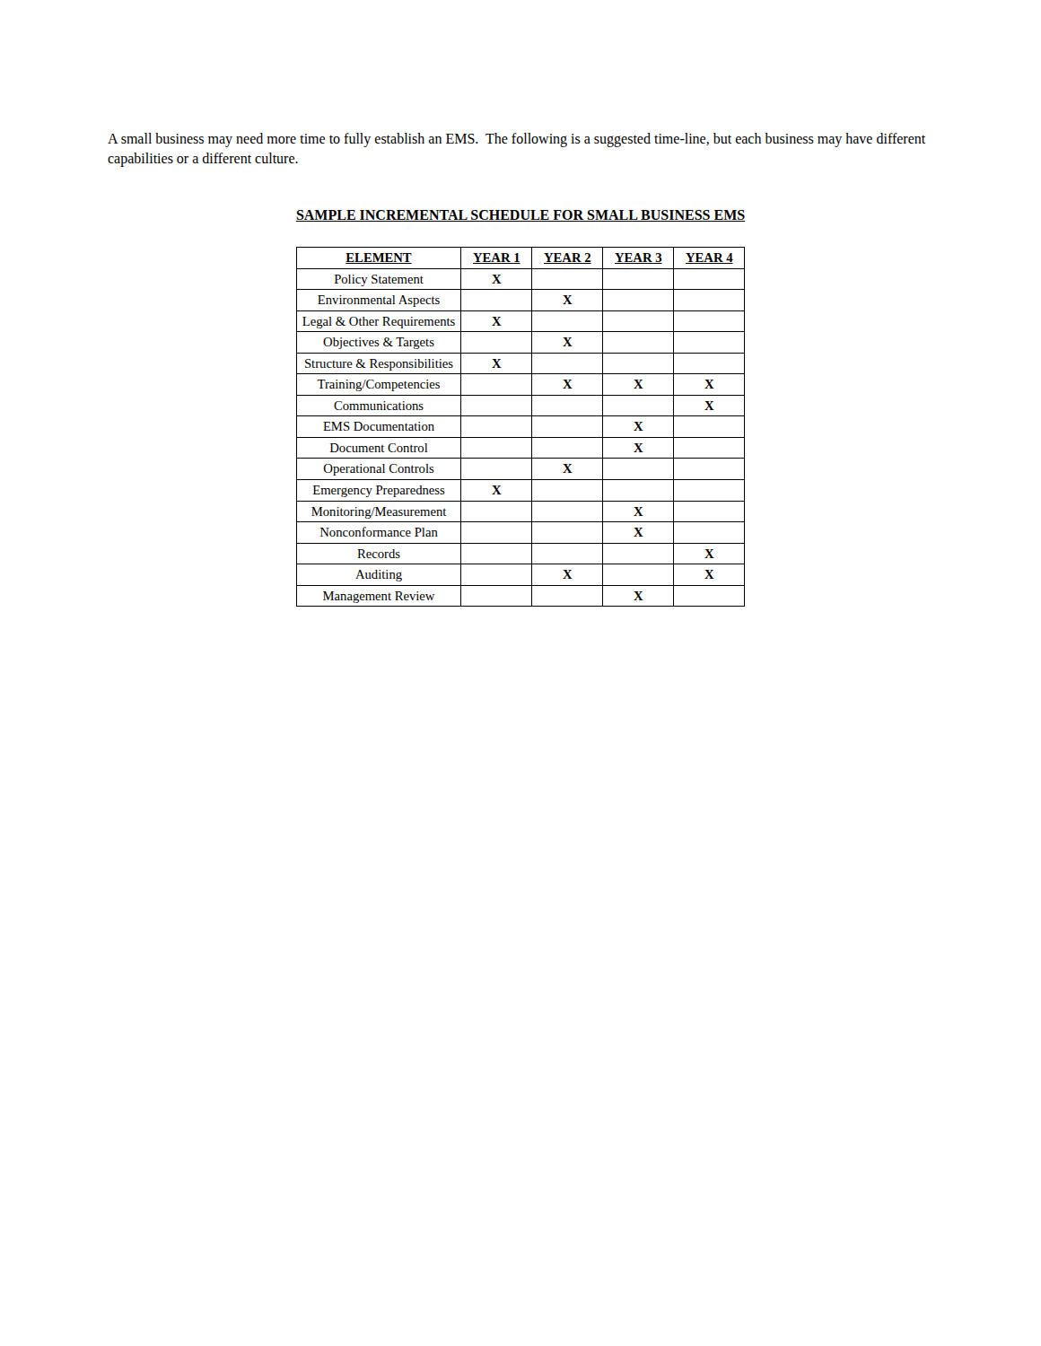A small business may need more time to fully establish an EMS. The following is a suggested time-line, but each business may have different capabilities or a different culture.
SAMPLE INCREMENTAL SCHEDULE FOR SMALL BUSINESS EMS
| ELEMENT | YEAR 1 | YEAR 2 | YEAR 3 | YEAR 4 |
| --- | --- | --- | --- | --- |
| Policy Statement | X | | | |
| Environmental Aspects | | X | | |
| Legal & Other Requirements | X | | | |
| Objectives & Targets | | X | | |
| Structure & Responsibilities | X | | | |
| Training/Competencies | | X | X | X |
| Communications | | | | X |
| EMS Documentation | | | X | |
| Document Control | | | X | |
| Operational Controls | | X | | |
| Emergency Preparedness | X | | | |
| Monitoring/Measurement | | | X | |
| Nonconformance Plan | | | X | |
| Records | | | | X |
| Auditing | | X | | X |
| Management Review | | | X | |